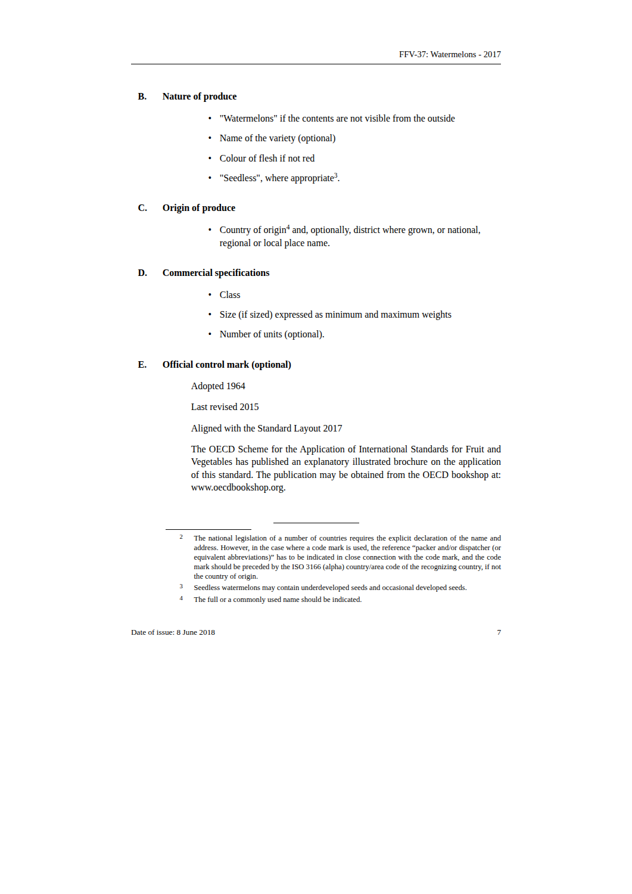FFV-37: Watermelons - 2017
B. Nature of produce
"Watermelons" if the contents are not visible from the outside
Name of the variety (optional)
Colour of flesh if not red
"Seedless", where appropriate3.
C. Origin of produce
Country of origin4 and, optionally, district where grown, or national, regional or local place name.
D. Commercial specifications
Class
Size (if sized) expressed as minimum and maximum weights
Number of units (optional).
E. Official control mark (optional)
Adopted 1964
Last revised 2015
Aligned with the Standard Layout 2017
The OECD Scheme for the Application of International Standards for Fruit and Vegetables has published an explanatory illustrated brochure on the application of this standard. The publication may be obtained from the OECD bookshop at: www.oecdbookshop.org.
2 The national legislation of a number of countries requires the explicit declaration of the name and address. However, in the case where a code mark is used, the reference “packer and/or dispatcher (or equivalent abbreviations)” has to be indicated in close connection with the code mark, and the code mark should be preceded by the ISO 3166 (alpha) country/area code of the recognizing country, if not the country of origin.
3 Seedless watermelons may contain underdeveloped seeds and occasional developed seeds.
4 The full or a commonly used name should be indicated.
Date of issue: 8 June 2018 7